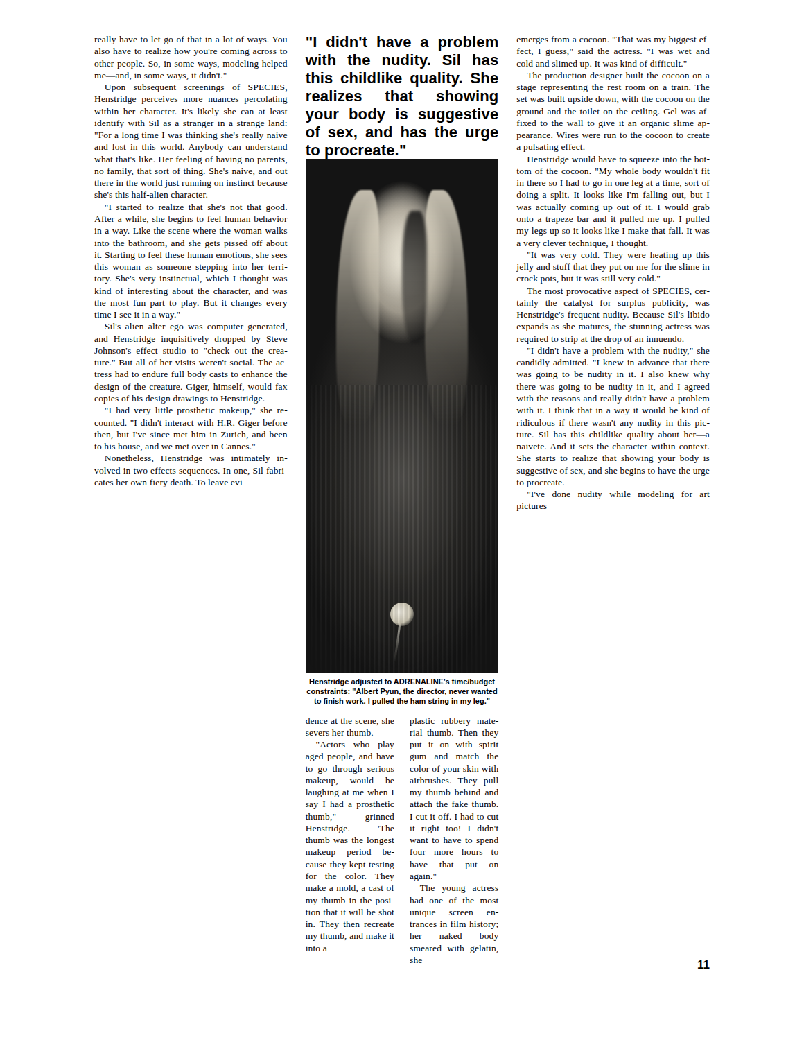really have to let go of that in a lot of ways. You also have to realize how you're coming across to other people. So, in some ways, modeling helped me—and, in some ways, it didn't."
Upon subsequent screenings of SPECIES, Henstridge perceives more nuances percolating within her character. It's likely she can at least identify with Sil as a stranger in a strange land: "For a long time I was thinking she's really naive and lost in this world. Anybody can understand what that's like. Her feeling of having no parents, no family, that sort of thing. She's naive, and out there in the world just running on instinct because she's this half-alien character.
"I started to realize that she's not that good. After a while, she begins to feel human behavior in a way. Like the scene where the woman walks into the bathroom, and she gets pissed off about it. Starting to feel these human emotions, she sees this woman as someone stepping into her territory. She's very instinctual, which I thought was kind of interesting about the character, and was the most fun part to play. But it changes every time I see it in a way."
Sil's alien alter ego was computer generated, and Henstridge inquisitively dropped by Steve Johnson's effect studio to "check out the creature." But all of her visits weren't social. The actress had to endure full body casts to enhance the design of the creature. Giger, himself, would fax copies of his design drawings to Henstridge.
"I had very little prosthetic makeup," she recounted. "I didn't interact with H.R. Giger before then, but I've since met him in Zurich, and been to his house, and we met over in Cannes."
Nonetheless, Henstridge was intimately involved in two effects sequences. In one, Sil fabricates her own fiery death. To leave evi-
"I didn't have a problem with the nudity. Sil has this childlike quality. She realizes that showing your body is suggestive of sex, and has the urge to procreate."
Henstridge adjusted to ADRENALINE's time/budget constraints: "Albert Pyun, the director, never wanted to finish work. I pulled the ham string in my leg."
dence at the scene, she severs her thumb.
"Actors who play aged people, and have to go through serious makeup, would be laughing at me when I say I had a prosthetic thumb," grinned Henstridge. 'The thumb was the longest makeup period because they kept testing for the color. They make a mold, a cast of my thumb in the position that it will be shot in. They then recreate my thumb, and make it into a
plastic rubbery material thumb. Then they put it on with spirit gum and match the color of your skin with airbrushes. They pull my thumb behind and attach the fake thumb. I cut it off. I had to cut it right too! I didn't want to have to spend four more hours to have that put on again."
The young actress had one of the most unique screen entrances in film history; her naked body smeared with gelatin, she
emerges from a cocoon. "That was my biggest effect, I guess," said the actress. "I was wet and cold and slimed up. It was kind of difficult."
The production designer built the cocoon on a stage representing the rest room on a train. The set was built upside down, with the cocoon on the ground and the toilet on the ceiling. Gel was affixed to the wall to give it an organic slime appearance. Wires were run to the cocoon to create a pulsating effect.
Henstridge would have to squeeze into the bottom of the cocoon. "My whole body wouldn't fit in there so I had to go in one leg at a time, sort of doing a split. It looks like I'm falling out, but I was actually coming up out of it. I would grab onto a trapeze bar and it pulled me up. I pulled my legs up so it looks like I make that fall. It was a very clever technique, I thought.
"It was very cold. They were heating up this jelly and stuff that they put on me for the slime in crock pots, but it was still very cold."
The most provocative aspect of SPECIES, certainly the catalyst for surplus publicity, was Henstridge's frequent nudity. Because Sil's libido expands as she matures, the stunning actress was required to strip at the drop of an innuendo.
"I didn't have a problem with the nudity," she candidly admitted. "I knew in advance that there was going to be nudity in it. I also knew why there was going to be nudity in it, and I agreed with the reasons and really didn't have a problem with it. I think that in a way it would be kind of ridiculous if there wasn't any nudity in this picture. Sil has this childlike quality about her—a naivete. And it sets the character within context. She starts to realize that showing your body is suggestive of sex, and she begins to have the urge to procreate.
"I've done nudity while modeling for art pictures
11